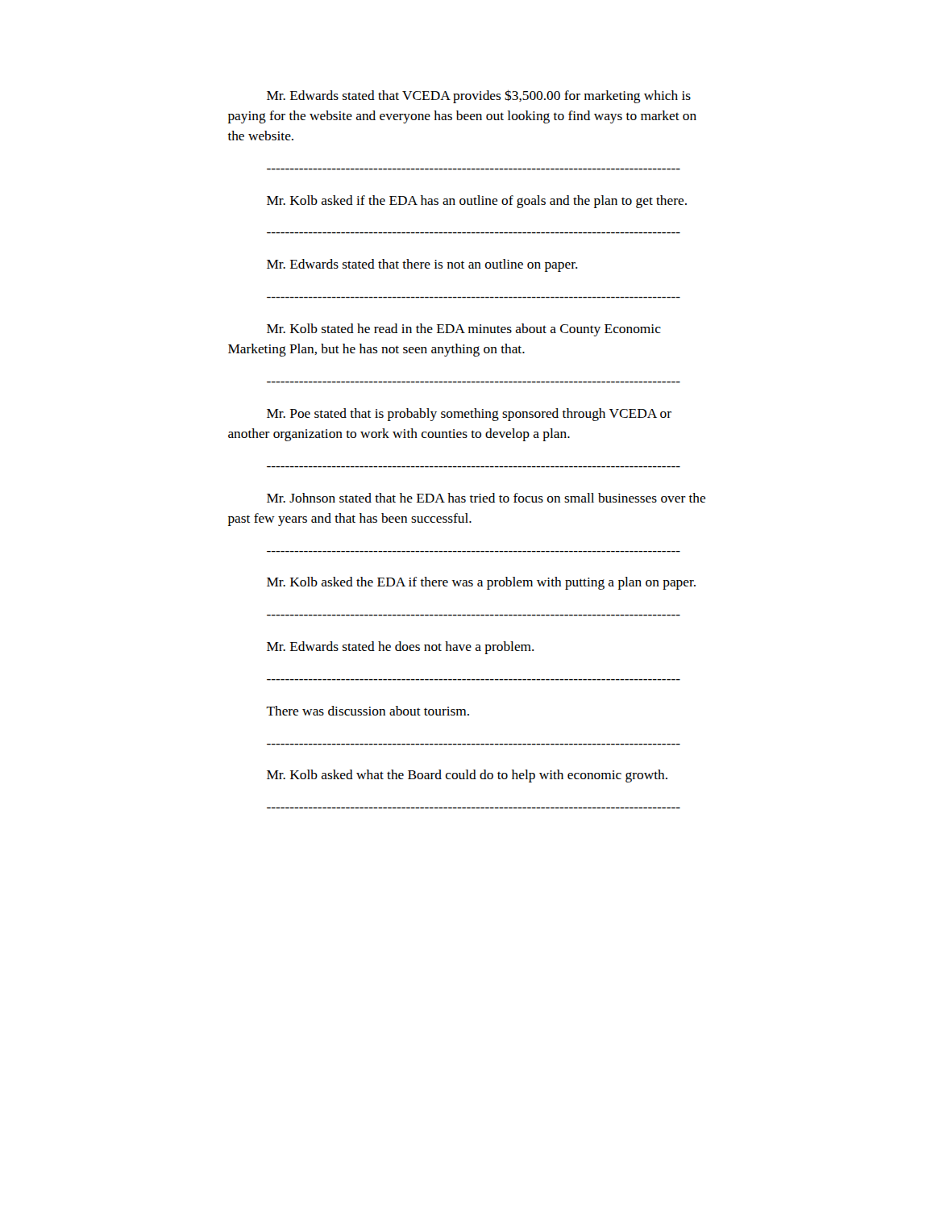Mr. Edwards stated that VCEDA provides $3,500.00 for marketing which is paying for the website and everyone has been out looking to find ways to market on the website.
-----------------------------------------------------------------------------------------
Mr. Kolb asked if the EDA has an outline of goals and the plan to get there.
-----------------------------------------------------------------------------------------
Mr. Edwards stated that there is not an outline on paper.
-----------------------------------------------------------------------------------------
Mr. Kolb stated he read in the EDA minutes about a County Economic Marketing Plan, but he has not seen anything on that.
-----------------------------------------------------------------------------------------
Mr. Poe stated that is probably something sponsored through VCEDA or another organization to work with counties to develop a plan.
-----------------------------------------------------------------------------------------
Mr. Johnson stated that he EDA has tried to focus on small businesses over the past few years and that has been successful.
-----------------------------------------------------------------------------------------
Mr. Kolb asked the EDA if there was a problem with putting a plan on paper.
-----------------------------------------------------------------------------------------
Mr. Edwards stated he does not have a problem.
-----------------------------------------------------------------------------------------
There was discussion about tourism.
-----------------------------------------------------------------------------------------
Mr. Kolb asked what the Board could do to help with economic growth.
-----------------------------------------------------------------------------------------